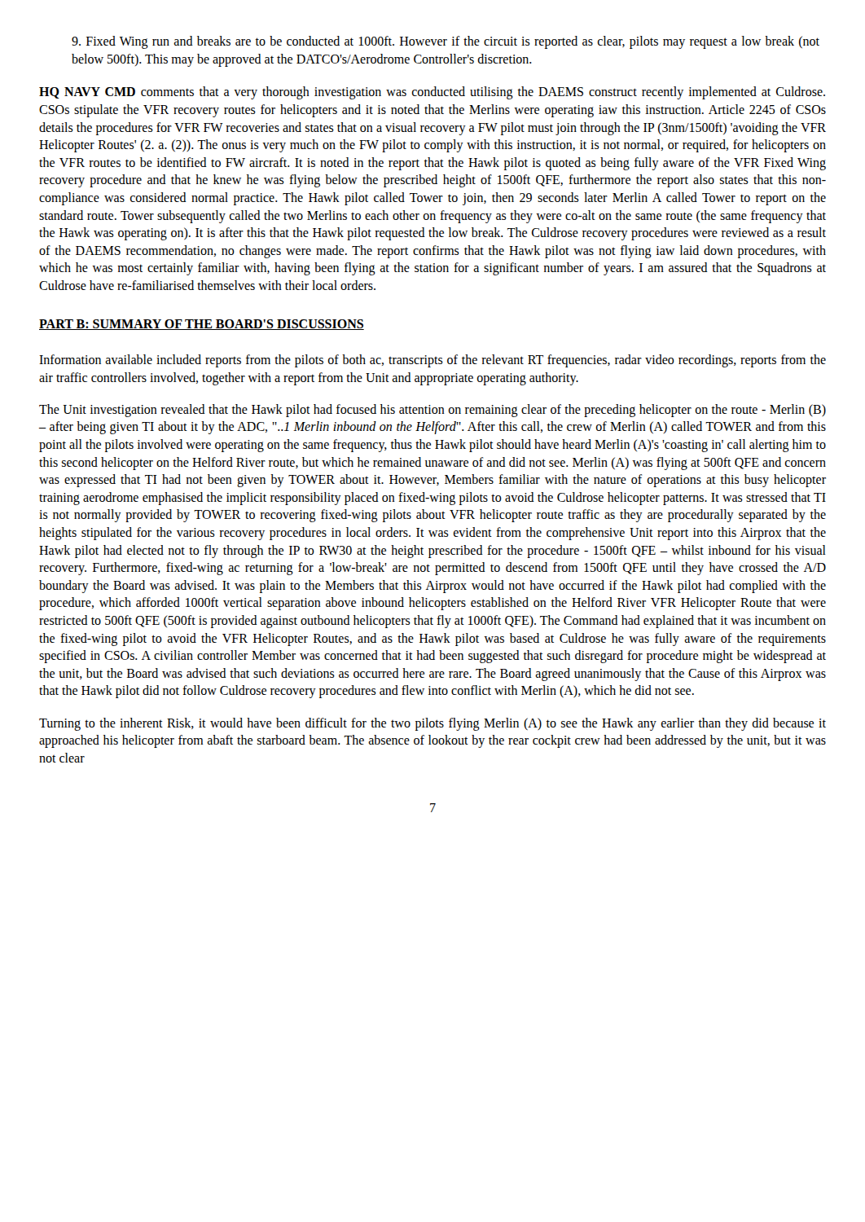9. Fixed Wing run and breaks are to be conducted at 1000ft. However if the circuit is reported as clear, pilots may request a low break (not below 500ft). This may be approved at the DATCO's/Aerodrome Controller's discretion.
HQ NAVY CMD comments that a very thorough investigation was conducted utilising the DAEMS construct recently implemented at Culdrose. CSOs stipulate the VFR recovery routes for helicopters and it is noted that the Merlins were operating iaw this instruction. Article 2245 of CSOs details the procedures for VFR FW recoveries and states that on a visual recovery a FW pilot must join through the IP (3nm/1500ft) 'avoiding the VFR Helicopter Routes' (2. a. (2)). The onus is very much on the FW pilot to comply with this instruction, it is not normal, or required, for helicopters on the VFR routes to be identified to FW aircraft. It is noted in the report that the Hawk pilot is quoted as being fully aware of the VFR Fixed Wing recovery procedure and that he knew he was flying below the prescribed height of 1500ft QFE, furthermore the report also states that this non-compliance was considered normal practice. The Hawk pilot called Tower to join, then 29 seconds later Merlin A called Tower to report on the standard route. Tower subsequently called the two Merlins to each other on frequency as they were co-alt on the same route (the same frequency that the Hawk was operating on). It is after this that the Hawk pilot requested the low break. The Culdrose recovery procedures were reviewed as a result of the DAEMS recommendation, no changes were made. The report confirms that the Hawk pilot was not flying iaw laid down procedures, with which he was most certainly familiar with, having been flying at the station for a significant number of years. I am assured that the Squadrons at Culdrose have re-familiarised themselves with their local orders.
PART B: SUMMARY OF THE BOARD'S DISCUSSIONS
Information available included reports from the pilots of both ac, transcripts of the relevant RT frequencies, radar video recordings, reports from the air traffic controllers involved, together with a report from the Unit and appropriate operating authority.
The Unit investigation revealed that the Hawk pilot had focused his attention on remaining clear of the preceding helicopter on the route - Merlin (B) – after being given TI about it by the ADC, "..1 Merlin inbound on the Helford". After this call, the crew of Merlin (A) called TOWER and from this point all the pilots involved were operating on the same frequency, thus the Hawk pilot should have heard Merlin (A)'s 'coasting in' call alerting him to this second helicopter on the Helford River route, but which he remained unaware of and did not see. Merlin (A) was flying at 500ft QFE and concern was expressed that TI had not been given by TOWER about it. However, Members familiar with the nature of operations at this busy helicopter training aerodrome emphasised the implicit responsibility placed on fixed-wing pilots to avoid the Culdrose helicopter patterns. It was stressed that TI is not normally provided by TOWER to recovering fixed-wing pilots about VFR helicopter route traffic as they are procedurally separated by the heights stipulated for the various recovery procedures in local orders. It was evident from the comprehensive Unit report into this Airprox that the Hawk pilot had elected not to fly through the IP to RW30 at the height prescribed for the procedure - 1500ft QFE – whilst inbound for his visual recovery. Furthermore, fixed-wing ac returning for a 'low-break' are not permitted to descend from 1500ft QFE until they have crossed the A/D boundary the Board was advised. It was plain to the Members that this Airprox would not have occurred if the Hawk pilot had complied with the procedure, which afforded 1000ft vertical separation above inbound helicopters established on the Helford River VFR Helicopter Route that were restricted to 500ft QFE (500ft is provided against outbound helicopters that fly at 1000ft QFE). The Command had explained that it was incumbent on the fixed-wing pilot to avoid the VFR Helicopter Routes, and as the Hawk pilot was based at Culdrose he was fully aware of the requirements specified in CSOs. A civilian controller Member was concerned that it had been suggested that such disregard for procedure might be widespread at the unit, but the Board was advised that such deviations as occurred here are rare. The Board agreed unanimously that the Cause of this Airprox was that the Hawk pilot did not follow Culdrose recovery procedures and flew into conflict with Merlin (A), which he did not see.
Turning to the inherent Risk, it would have been difficult for the two pilots flying Merlin (A) to see the Hawk any earlier than they did because it approached his helicopter from abaft the starboard beam. The absence of lookout by the rear cockpit crew had been addressed by the unit, but it was not clear
7